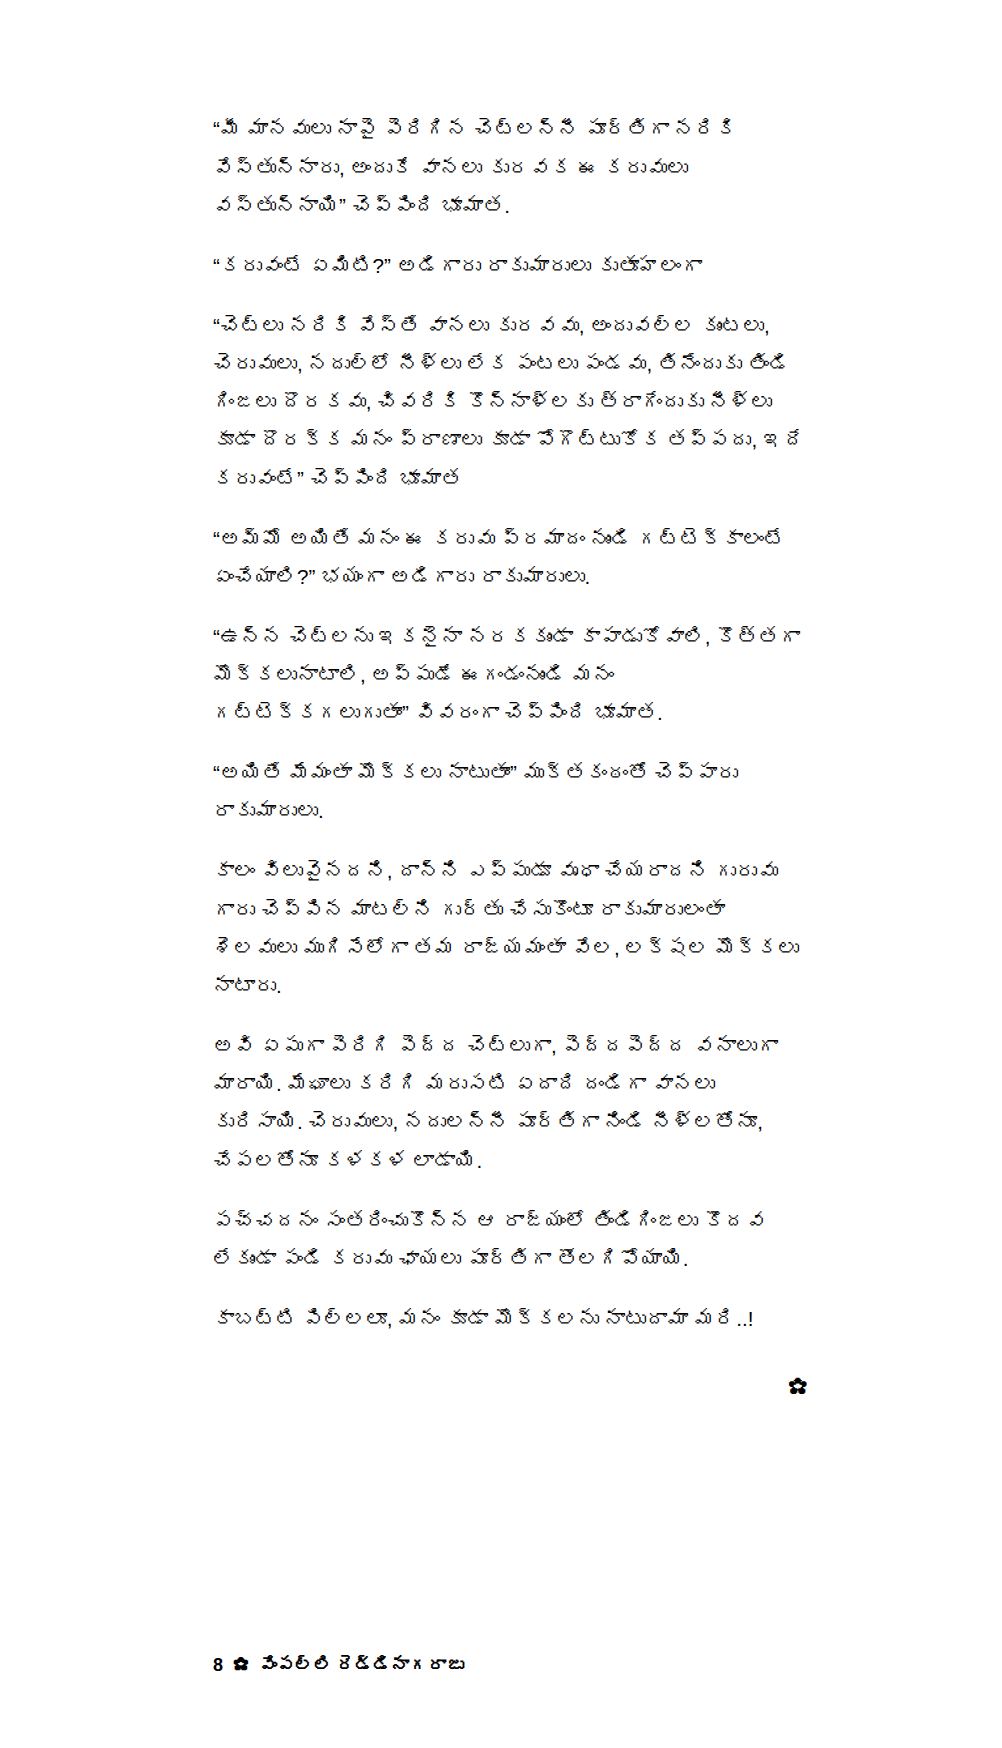“మీ మానవులు నాపై పెరిగిన చెట్లన్నీ పూర్తిగా నరికి వేస్తున్నారు, అందుకే వానలు కురవక ఈ కరువులు వస్తున్నాయి” చెప్పింది భూమాత.
“కరువంటే ఏమిటి?” అడిగారు రాకుమారులు కుతూహలంగా
“చెట్లు నరికి వేస్తే వానలు కురవవు, అందువల్ల కుంటలు, చెరువులు, నదుల్లో నీళ్లు లేక పంటలు పండవు, తినేందుకు తిండి గింజలు దొరకవు, చివరికి కొన్నాళ్లకు త్రాగేందుకు నీళ్లు కూడా దొరక్క మనం ప్రాణాలు కూడా పోగొట్టుకోక తప్పదు, ఇదే కరువంటే” చెప్పింది భూమాత
“అమ్మో అయితే మనం ఈ కరువు ప్రమాదం నుండి గట్టెక్కాలంటే ఏంచేయాలి?” భయంగా అడిగారు రాకుమారులు.
“ఉన్న చెట్లను ఇకనైనా నరకకుండా కాపాడుకోవాలి, కొత్తగా మొక్కలునాటాలి, అప్పుడే ఈగండంనుండి మనం గట్టెక్కగలుగుతాం” వివరంగా చెప్పింది భూమాత.
“అయితే మేమంతా మొక్కలు నాటుతాం” ముక్తకంఠంతో చెప్పారు రాకుమారులు.
కాలం విలువైనదని, దాన్ని ఎప్పుడూ వృధా చేయరాదని గురువు గారు చెప్పిన మాటల్ని గుర్తు చేసుకొంటూ రాకుమారులంతా శెలవులు ముగిసేలోగా తమ రాజ్యమంతా వేల, లక్షల మొక్కలు నాటారు.
అవి ఏపుగా పెరిగి పెద్ద చెట్లుగా, పెద్దపెద్ద వనాలుగా మారాయి. మేఘాలు కరిగి మరుసటి ఏదాది దండిగా వానలు కురిసాయి. చెరువులు, నదులన్నీ పూర్తిగా నిండి నీళ్లతోనూ, చేపలతోనూ కళకళ లాడాయి.
పచ్చదనం సంతరించుకొన్న ఆ రాజ్యంలో తిండిగింజలు కొదవ లేకుండా పండి కరువు ఛాయలు పూర్తిగా తొలగిపోయాయి.
కాబట్టి పిల్లలూ, మనం కూడా మొక్కలను నాటుదామా మరి..!
✿
8 ✿ వేంపల్లి రెడ్డినాగరాజు